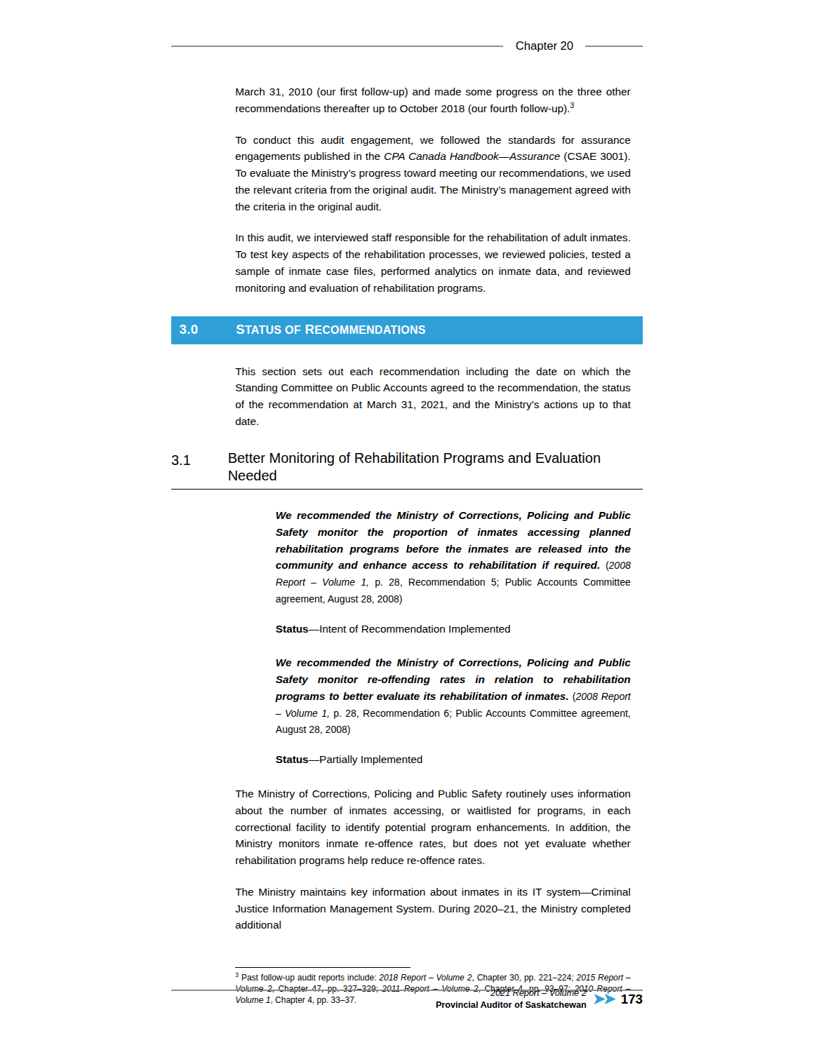Chapter 20
March 31, 2010 (our first follow-up) and made some progress on the three other recommendations thereafter up to October 2018 (our fourth follow-up).3
To conduct this audit engagement, we followed the standards for assurance engagements published in the CPA Canada Handbook—Assurance (CSAE 3001). To evaluate the Ministry’s progress toward meeting our recommendations, we used the relevant criteria from the original audit. The Ministry’s management agreed with the criteria in the original audit.
In this audit, we interviewed staff responsible for the rehabilitation of adult inmates. To test key aspects of the rehabilitation processes, we reviewed policies, tested a sample of inmate case files, performed analytics on inmate data, and reviewed monitoring and evaluation of rehabilitation programs.
3.0
STATUS OF RECOMMENDATIONS
This section sets out each recommendation including the date on which the Standing Committee on Public Accounts agreed to the recommendation, the status of the recommendation at March 31, 2021, and the Ministry’s actions up to that date.
3.1
Better Monitoring of Rehabilitation Programs and Evaluation Needed
We recommended the Ministry of Corrections, Policing and Public Safety monitor the proportion of inmates accessing planned rehabilitation programs before the inmates are released into the community and enhance access to rehabilitation if required. (2008 Report – Volume 1, p. 28, Recommendation 5; Public Accounts Committee agreement, August 28, 2008)
Status—Intent of Recommendation Implemented
We recommended the Ministry of Corrections, Policing and Public Safety monitor re-offending rates in relation to rehabilitation programs to better evaluate its rehabilitation of inmates. (2008 Report – Volume 1, p. 28, Recommendation 6; Public Accounts Committee agreement, August 28, 2008)
Status—Partially Implemented
The Ministry of Corrections, Policing and Public Safety routinely uses information about the number of inmates accessing, or waitlisted for programs, in each correctional facility to identify potential program enhancements. In addition, the Ministry monitors inmate re-offence rates, but does not yet evaluate whether rehabilitation programs help reduce re-offence rates.
The Ministry maintains key information about inmates in its IT system—Criminal Justice Information Management System. During 2020–21, the Ministry completed additional
3 Past follow-up audit reports include: 2018 Report – Volume 2, Chapter 30, pp. 221–224; 2015 Report – Volume 2, Chapter 47, pp. 327–329; 2011 Report – Volume 2, Chapter 4, pp. 93–97; 2010 Report – Volume 1, Chapter 4, pp. 33–37.
2021 Report – Volume 2
Provincial Auditor of Saskatchewan
➤➤
173